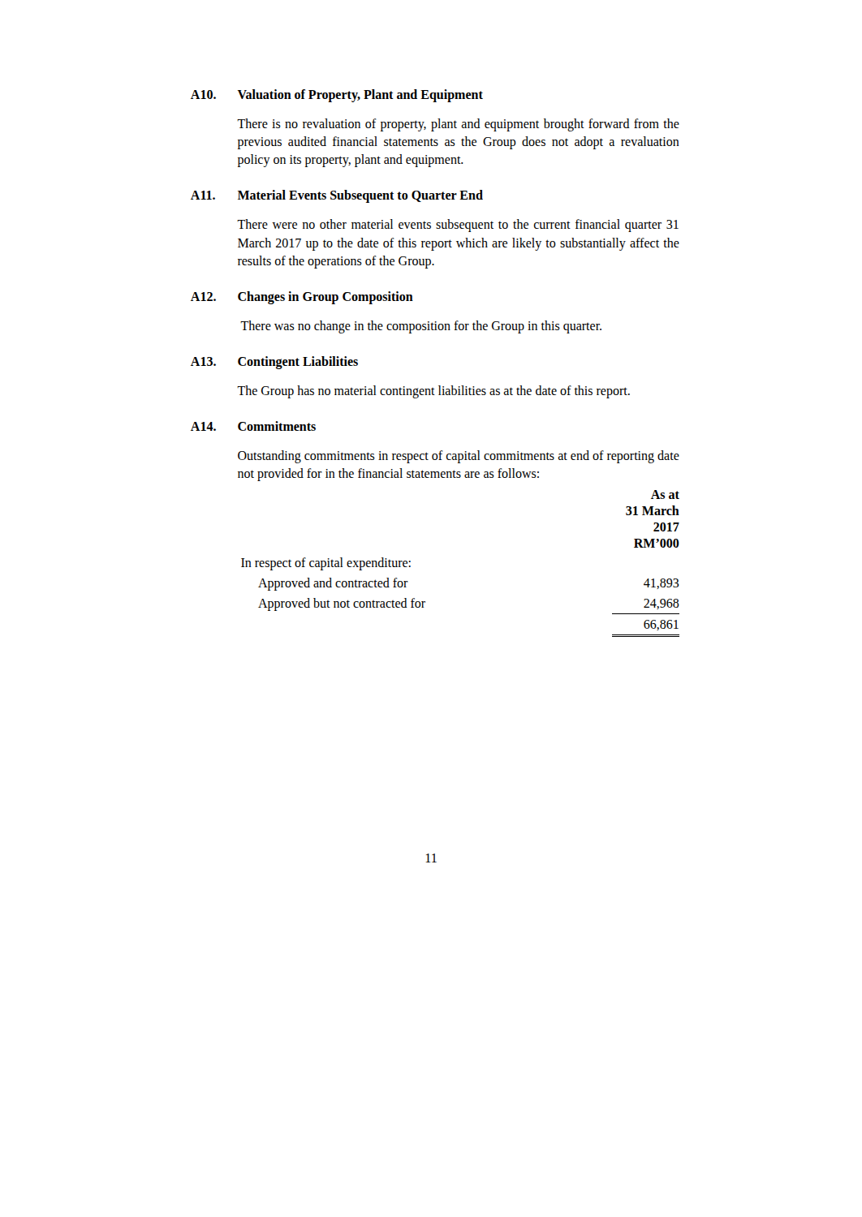A10. Valuation of Property, Plant and Equipment
There is no revaluation of property, plant and equipment brought forward from the previous audited financial statements as the Group does not adopt a revaluation policy on its property, plant and equipment.
A11. Material Events Subsequent to Quarter End
There were no other material events subsequent to the current financial quarter 31 March 2017 up to the date of this report which are likely to substantially affect the results of the operations of the Group.
A12. Changes in Group Composition
There was no change in the composition for the Group in this quarter.
A13. Contingent Liabilities
The Group has no material contingent liabilities as at the date of this report.
A14. Commitments
Outstanding commitments in respect of capital commitments at end of reporting date not provided for in the financial statements are as follows:
| | | As at 31 March 2017 RM’000 |
| In respect of capital expenditure: | | |
| Approved and contracted for | | 41,893 |
| Approved but not contracted for | | 24,968 |
| | | 66,861 |
11